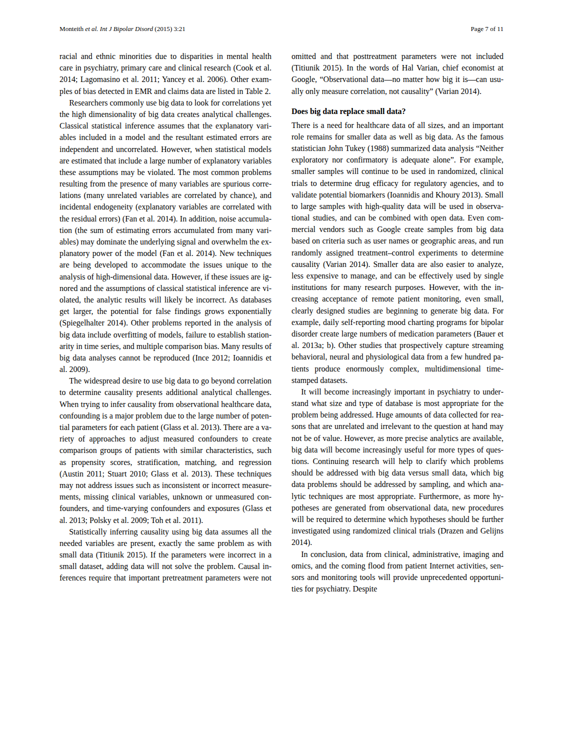Monteith et al. Int J Bipolar Disord (2015) 3:21 Page 7 of 11
racial and ethnic minorities due to disparities in mental health care in psychiatry, primary care and clinical research (Cook et al. 2014; Lagomasino et al. 2011; Yancey et al. 2006). Other examples of bias detected in EMR and claims data are listed in Table 2.
Researchers commonly use big data to look for correlations yet the high dimensionality of big data creates analytical challenges. Classical statistical inference assumes that the explanatory variables included in a model and the resultant estimated errors are independent and uncorrelated. However, when statistical models are estimated that include a large number of explanatory variables these assumptions may be violated. The most common problems resulting from the presence of many variables are spurious correlations (many unrelated variables are correlated by chance), and incidental endogeneity (explanatory variables are correlated with the residual errors) (Fan et al. 2014). In addition, noise accumulation (the sum of estimating errors accumulated from many variables) may dominate the underlying signal and overwhelm the explanatory power of the model (Fan et al. 2014). New techniques are being developed to accommodate the issues unique to the analysis of high-dimensional data. However, if these issues are ignored and the assumptions of classical statistical inference are violated, the analytic results will likely be incorrect. As databases get larger, the potential for false findings grows exponentially (Spiegelhalter 2014). Other problems reported in the analysis of big data include overfitting of models, failure to establish stationarity in time series, and multiple comparison bias. Many results of big data analyses cannot be reproduced (Ince 2012; Ioannidis et al. 2009).
The widespread desire to use big data to go beyond correlation to determine causality presents additional analytical challenges. When trying to infer causality from observational healthcare data, confounding is a major problem due to the large number of potential parameters for each patient (Glass et al. 2013). There are a variety of approaches to adjust measured confounders to create comparison groups of patients with similar characteristics, such as propensity scores, stratification, matching, and regression (Austin 2011; Stuart 2010; Glass et al. 2013). These techniques may not address issues such as inconsistent or incorrect measurements, missing clinical variables, unknown or unmeasured confounders, and time-varying confounders and exposures (Glass et al. 2013; Polsky et al. 2009; Toh et al. 2011).
Statistically inferring causality using big data assumes all the needed variables are present, exactly the same problem as with small data (Titiunik 2015). If the parameters were incorrect in a small dataset, adding data will not solve the problem. Causal inferences require that important pretreatment parameters were not omitted and that posttreatment parameters were not included (Titiunik 2015). In the words of Hal Varian, chief economist at Google, “Observational data—no matter how big it is—can usually only measure correlation, not causality” (Varian 2014).
Does big data replace small data?
There is a need for healthcare data of all sizes, and an important role remains for smaller data as well as big data. As the famous statistician John Tukey (1988) summarized data analysis “Neither exploratory nor confirmatory is adequate alone”. For example, smaller samples will continue to be used in randomized, clinical trials to determine drug efficacy for regulatory agencies, and to validate potential biomarkers (Ioannidis and Khoury 2013). Small to large samples with high-quality data will be used in observational studies, and can be combined with open data. Even commercial vendors such as Google create samples from big data based on criteria such as user names or geographic areas, and run randomly assigned treatment–control experiments to determine causality (Varian 2014). Smaller data are also easier to analyze, less expensive to manage, and can be effectively used by single institutions for many research purposes. However, with the increasing acceptance of remote patient monitoring, even small, clearly designed studies are beginning to generate big data. For example, daily self-reporting mood charting programs for bipolar disorder create large numbers of medication parameters (Bauer et al. 2013a; b). Other studies that prospectively capture streaming behavioral, neural and physiological data from a few hundred patients produce enormously complex, multidimensional time-stamped datasets.
It will become increasingly important in psychiatry to understand what size and type of database is most appropriate for the problem being addressed. Huge amounts of data collected for reasons that are unrelated and irrelevant to the question at hand may not be of value. However, as more precise analytics are available, big data will become increasingly useful for more types of questions. Continuing research will help to clarify which problems should be addressed with big data versus small data, which big data problems should be addressed by sampling, and which analytic techniques are most appropriate. Furthermore, as more hypotheses are generated from observational data, new procedures will be required to determine which hypotheses should be further investigated using randomized clinical trials (Drazen and Gelijns 2014).
In conclusion, data from clinical, administrative, imaging and omics, and the coming flood from patient Internet activities, sensors and monitoring tools will provide unprecedented opportunities for psychiatry. Despite